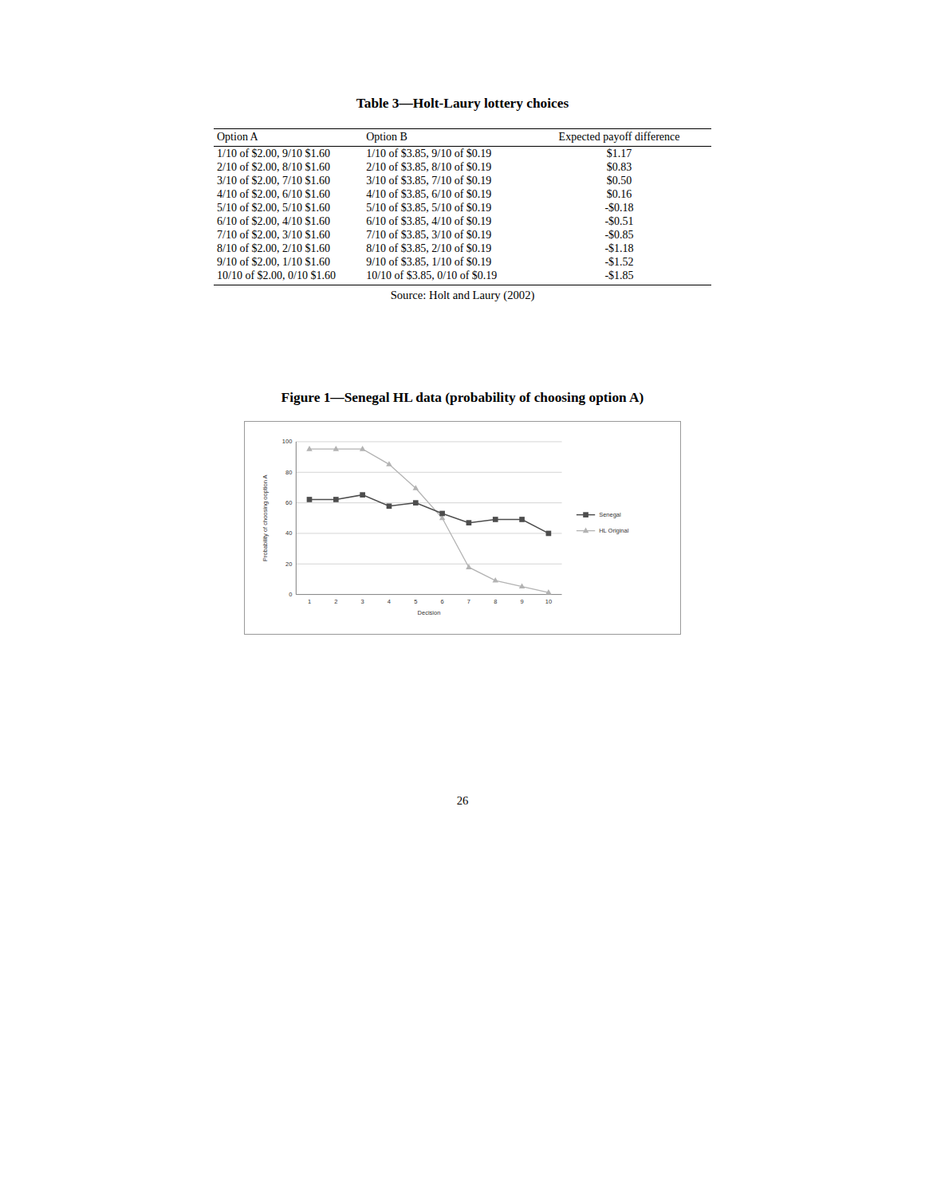Table 3—Holt-Laury lottery choices
| Option A | Option B | Expected payoff difference |
| --- | --- | --- |
| 1/10 of $2.00, 9/10 $1.60 | 1/10 of $3.85, 9/10 of $0.19 | $1.17 |
| 2/10 of $2.00, 8/10 $1.60 | 2/10 of $3.85, 8/10 of $0.19 | $0.83 |
| 3/10 of $2.00, 7/10 $1.60 | 3/10 of $3.85, 7/10 of $0.19 | $0.50 |
| 4/10 of $2.00, 6/10 $1.60 | 4/10 of $3.85, 6/10 of $0.19 | $0.16 |
| 5/10 of $2.00, 5/10 $1.60 | 5/10 of $3.85, 5/10 of $0.19 | -$0.18 |
| 6/10 of $2.00, 4/10 $1.60 | 6/10 of $3.85, 4/10 of $0.19 | -$0.51 |
| 7/10 of $2.00, 3/10 $1.60 | 7/10 of $3.85, 3/10 of $0.19 | -$0.85 |
| 8/10 of $2.00, 2/10 $1.60 | 8/10 of $3.85, 2/10 of $0.19 | -$1.18 |
| 9/10 of $2.00, 1/10 $1.60 | 9/10 of $3.85, 1/10 of $0.19 | -$1.52 |
| 10/10 of $2.00, 0/10 $1.60 | 10/10 of $3.85, 0/10 of $0.19 | -$1.85 |
Source: Holt and Laury (2002)
Figure 1—Senegal HL data (probability of choosing option A)
100 80 60 40 20 0 Probability of choosing ooption A 1 2 3 4 5 6 7 8 9 10 Decision Senegal HL Original
26